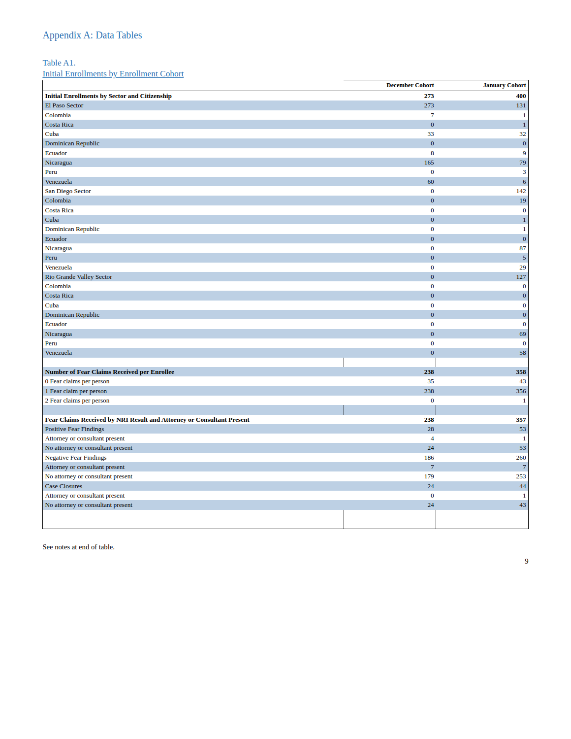Appendix A: Data Tables
Table A1.
Initial Enrollments by Enrollment Cohort
| | December Cohort | January Cohort |
| --- | --- | --- |
| Initial Enrollments by Sector and Citizenship | 273 | 400 |
| El Paso Sector | 273 | 131 |
| Colombia | 7 | 1 |
| Costa Rica | 0 | 1 |
| Cuba | 33 | 32 |
| Dominican Republic | 0 | 0 |
| Ecuador | 8 | 9 |
| Nicaragua | 165 | 79 |
| Peru | 0 | 3 |
| Venezuela | 60 | 6 |
| San Diego Sector | 0 | 142 |
| Colombia | 0 | 19 |
| Costa Rica | 0 | 0 |
| Cuba | 0 | 1 |
| Dominican Republic | 0 | 1 |
| Ecuador | 0 | 0 |
| Nicaragua | 0 | 87 |
| Peru | 0 | 5 |
| Venezuela | 0 | 29 |
| Rio Grande Valley Sector | 0 | 127 |
| Colombia | 0 | 0 |
| Costa Rica | 0 | 0 |
| Cuba | 0 | 0 |
| Dominican Republic | 0 | 0 |
| Ecuador | 0 | 0 |
| Nicaragua | 0 | 69 |
| Peru | 0 | 0 |
| Venezuela | 0 | 58 |
| Number of Fear Claims Received per Enrollee | 238 | 358 |
| 0 Fear claims per person | 35 | 43 |
| 1 Fear claim per person | 238 | 356 |
| 2 Fear claims per person | 0 | 1 |
| Fear Claims Received by NRI Result and Attorney or Consultant Present | 238 | 357 |
| Positive Fear Findings | 28 | 53 |
| Attorney or consultant present | 4 | 1 |
| No attorney or consultant present | 24 | 53 |
| Negative Fear Findings | 186 | 260 |
| Attorney or consultant present | 7 | 7 |
| No attorney or consultant present | 179 | 253 |
| Case Closures | 24 | 44 |
| Attorney or consultant present | 0 | 1 |
| No attorney or consultant present | 24 | 43 |
See notes at end of table.
9